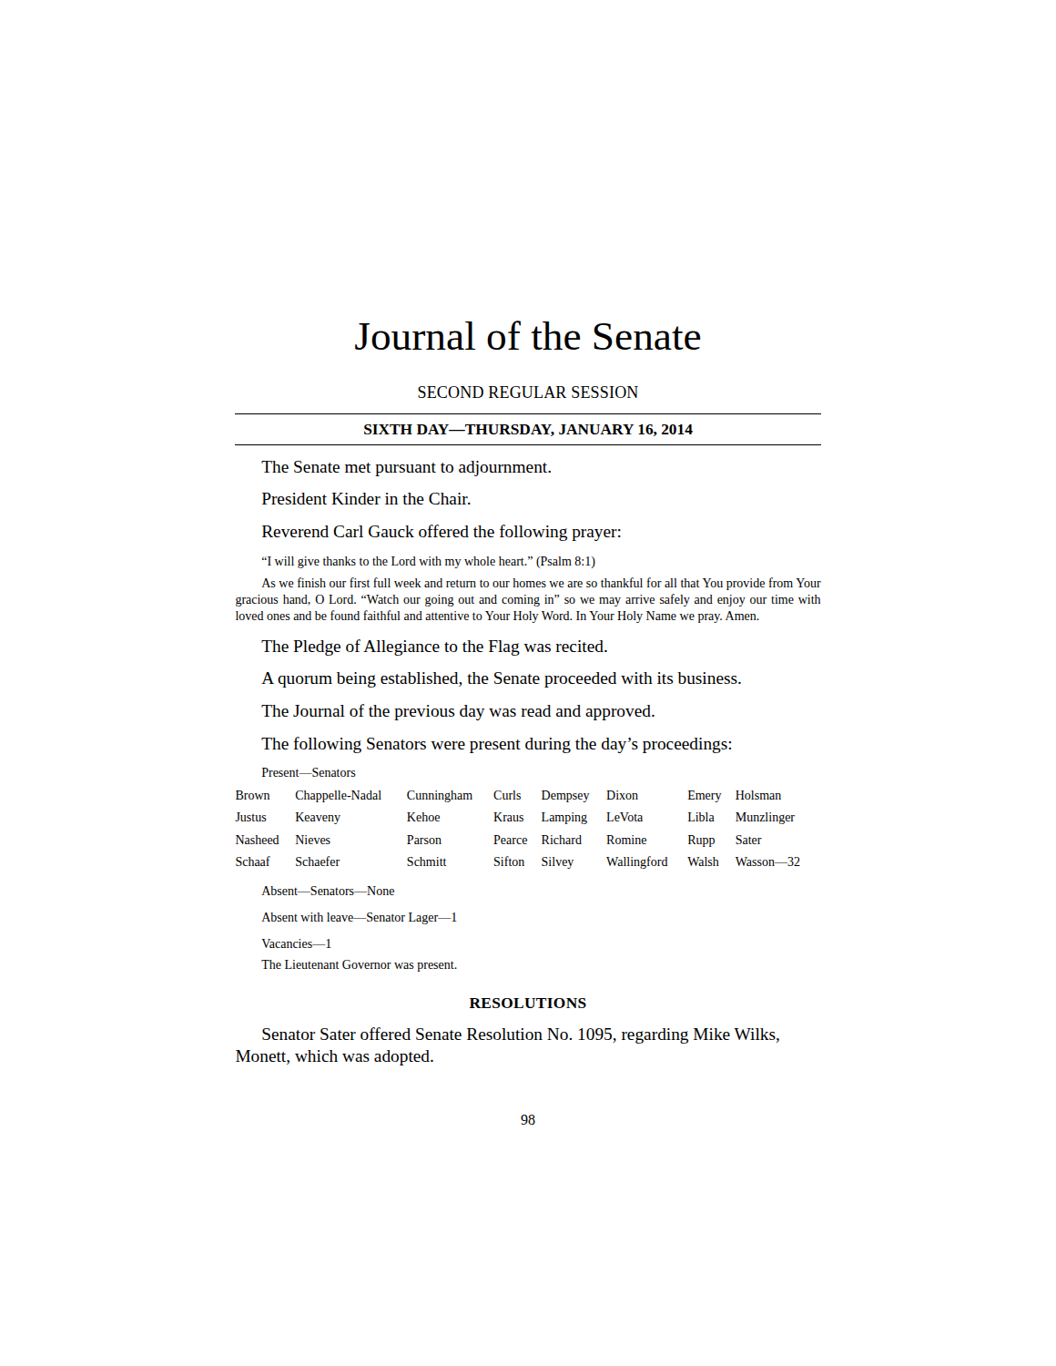Journal of the Senate
SECOND REGULAR SESSION
SIXTH DAY—THURSDAY, JANUARY 16, 2014
The Senate met pursuant to adjournment.
President Kinder in the Chair.
Reverend Carl Gauck offered the following prayer:
“I will give thanks to the Lord with my whole heart.” (Psalm 8:1)
As we finish our first full week and return to our homes we are so thankful for all that You provide from Your gracious hand, O Lord. “Watch our going out and coming in” so we may arrive safely and enjoy our time with loved ones and be found faithful and attentive to Your Holy Word. In Your Holy Name we pray. Amen.
The Pledge of Allegiance to the Flag was recited.
A quorum being established, the Senate proceeded with its business.
The Journal of the previous day was read and approved.
The following Senators were present during the day’s proceedings:
Present—Senators
| Brown | Chappelle-Nadal | Cunningham | Curls | Dempsey | Dixon | Emery | Holsman |
| Justus | Keaveny | Kehoe | Kraus | Lamping | LeVota | Libla | Munzlinger |
| Nasheed | Nieves | Parson | Pearce | Richard | Romine | Rupp | Sater |
| Schaaf | Schaefer | Schmitt | Sifton | Silvey | Wallingford | Walsh | Wasson—32 |
Absent—Senators—None
Absent with leave—Senator Lager—1
Vacancies—1
The Lieutenant Governor was present.
RESOLUTIONS
Senator Sater offered Senate Resolution No. 1095, regarding Mike Wilks, Monett, which was adopted.
98